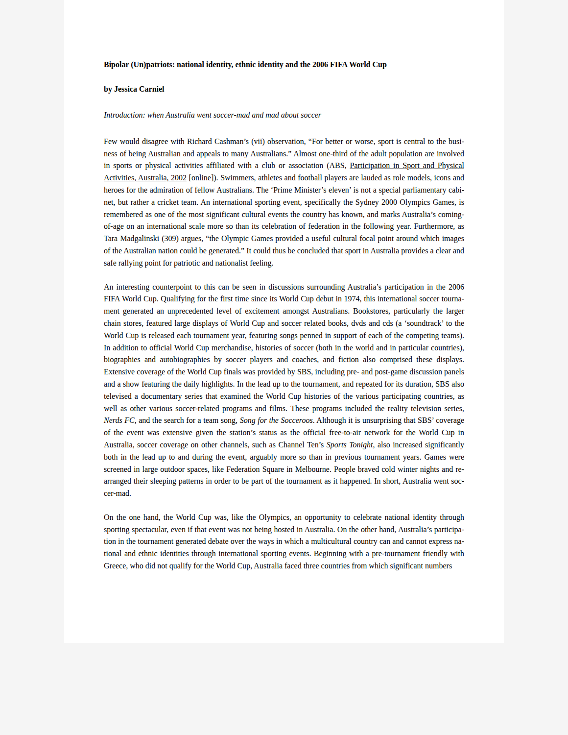Bipolar (Un)patriots: national identity, ethnic identity and the 2006 FIFA World Cup
by Jessica Carniel
Introduction: when Australia went soccer-mad and mad about soccer
Few would disagree with Richard Cashman’s (vii) observation, “For better or worse, sport is central to the business of being Australian and appeals to many Australians.” Almost one-third of the adult population are involved in sports or physical activities affiliated with a club or association (ABS, Participation in Sport and Physical Activities, Australia, 2002 [online]). Swimmers, athletes and football players are lauded as role models, icons and heroes for the admiration of fellow Australians. The ‘Prime Minister’s eleven’ is not a special parliamentary cabinet, but rather a cricket team. An international sporting event, specifically the Sydney 2000 Olympics Games, is remembered as one of the most significant cultural events the country has known, and marks Australia’s coming-of-age on an international scale more so than its celebration of federation in the following year. Furthermore, as Tara Madgalinski (309) argues, “the Olympic Games provided a useful cultural focal point around which images of the Australian nation could be generated.” It could thus be concluded that sport in Australia provides a clear and safe rallying point for patriotic and nationalist feeling.
An interesting counterpoint to this can be seen in discussions surrounding Australia’s participation in the 2006 FIFA World Cup. Qualifying for the first time since its World Cup debut in 1974, this international soccer tournament generated an unprecedented level of excitement amongst Australians. Bookstores, particularly the larger chain stores, featured large displays of World Cup and soccer related books, dvds and cds (a ‘soundtrack’ to the World Cup is released each tournament year, featuring songs penned in support of each of the competing teams). In addition to official World Cup merchandise, histories of soccer (both in the world and in particular countries), biographies and autobiographies by soccer players and coaches, and fiction also comprised these displays. Extensive coverage of the World Cup finals was provided by SBS, including pre- and post-game discussion panels and a show featuring the daily highlights. In the lead up to the tournament, and repeated for its duration, SBS also televised a documentary series that examined the World Cup histories of the various participating countries, as well as other various soccer-related programs and films. These programs included the reality television series, Nerds FC, and the search for a team song, Song for the Socceroos. Although it is unsurprising that SBS’ coverage of the event was extensive given the station’s status as the official free-to-air network for the World Cup in Australia, soccer coverage on other channels, such as Channel Ten’s Sports Tonight, also increased significantly both in the lead up to and during the event, arguably more so than in previous tournament years. Games were screened in large outdoor spaces, like Federation Square in Melbourne. People braved cold winter nights and rearranged their sleeping patterns in order to be part of the tournament as it happened. In short, Australia went soccer-mad.
On the one hand, the World Cup was, like the Olympics, an opportunity to celebrate national identity through sporting spectacular, even if that event was not being hosted in Australia. On the other hand, Australia’s participation in the tournament generated debate over the ways in which a multicultural country can and cannot express national and ethnic identities through international sporting events. Beginning with a pre-tournament friendly with Greece, who did not qualify for the World Cup, Australia faced three countries from which significant numbers